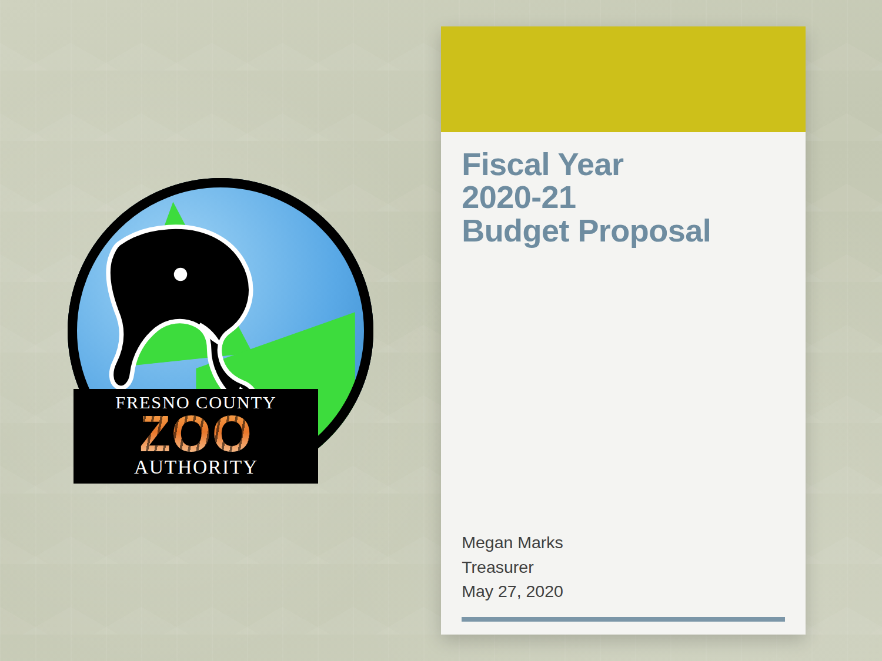FRESNO COUNTY
ZOO
AUTHORITY
Fiscal Year
2020-21
Budget Proposal
Megan Marks
Treasurer
May 27, 2020